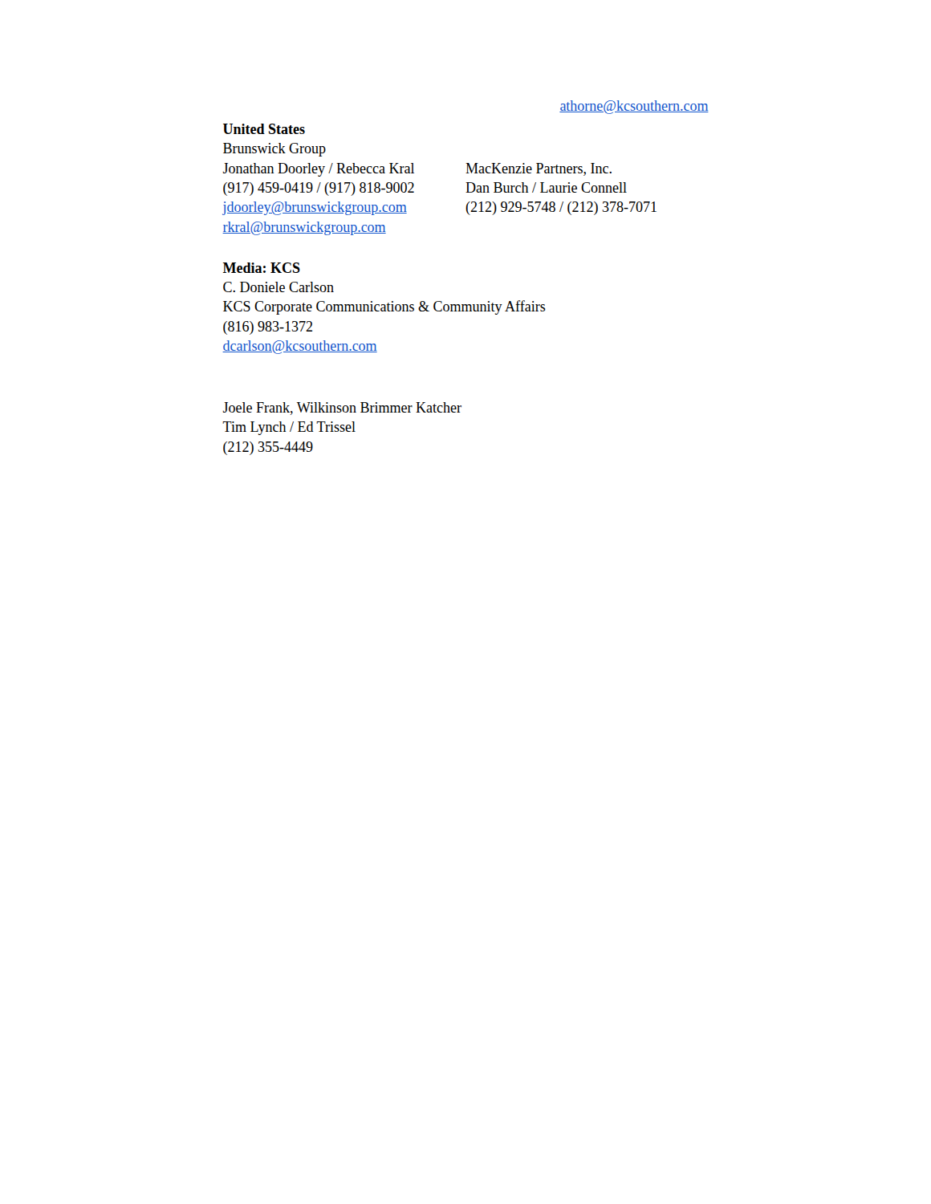athorne@kcsouthern.com
United States
Brunswick Group
Jonathan Doorley / Rebecca Kral
(917) 459-0419 / (917) 818-9002
jdoorley@brunswickgroup.com
rkral@brunswickgroup.com
MacKenzie Partners, Inc.
Dan Burch / Laurie Connell
(212) 929-5748 / (212) 378-7071
Media: KCS
C. Doniele Carlson
KCS Corporate Communications & Community Affairs
(816) 983-1372
dcarlson@kcsouthern.com
Joele Frank, Wilkinson Brimmer Katcher
Tim Lynch / Ed Trissel
(212) 355-4449